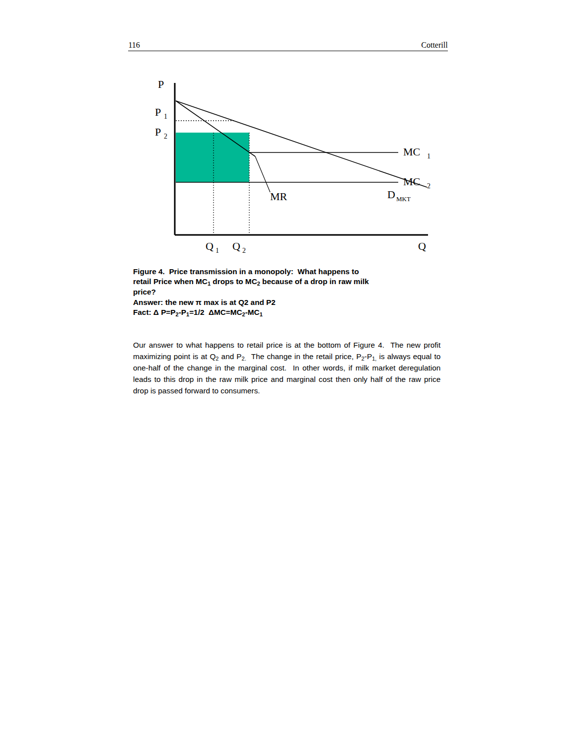116 Cotterill
P P 1 P 2 Q Q 1 Q 2 MC 1 MC 2 MR D MKT
Figure 4. Price transmission in a monopoly: What happens to retail Price when MC1 drops to MC2 because of a drop in raw milk price? Answer: the new π max is at Q2 and P2 Fact: Δ P=P2-P1=1/2 ΔMC=MC2-MC1
Our answer to what happens to retail price is at the bottom of Figure 4. The new profit maximizing point is at Q2 and P2. The change in the retail price, P2-P1, is always equal to one-half of the change in the marginal cost. In other words, if milk market deregulation leads to this drop in the raw milk price and marginal cost then only half of the raw price drop is passed forward to consumers.